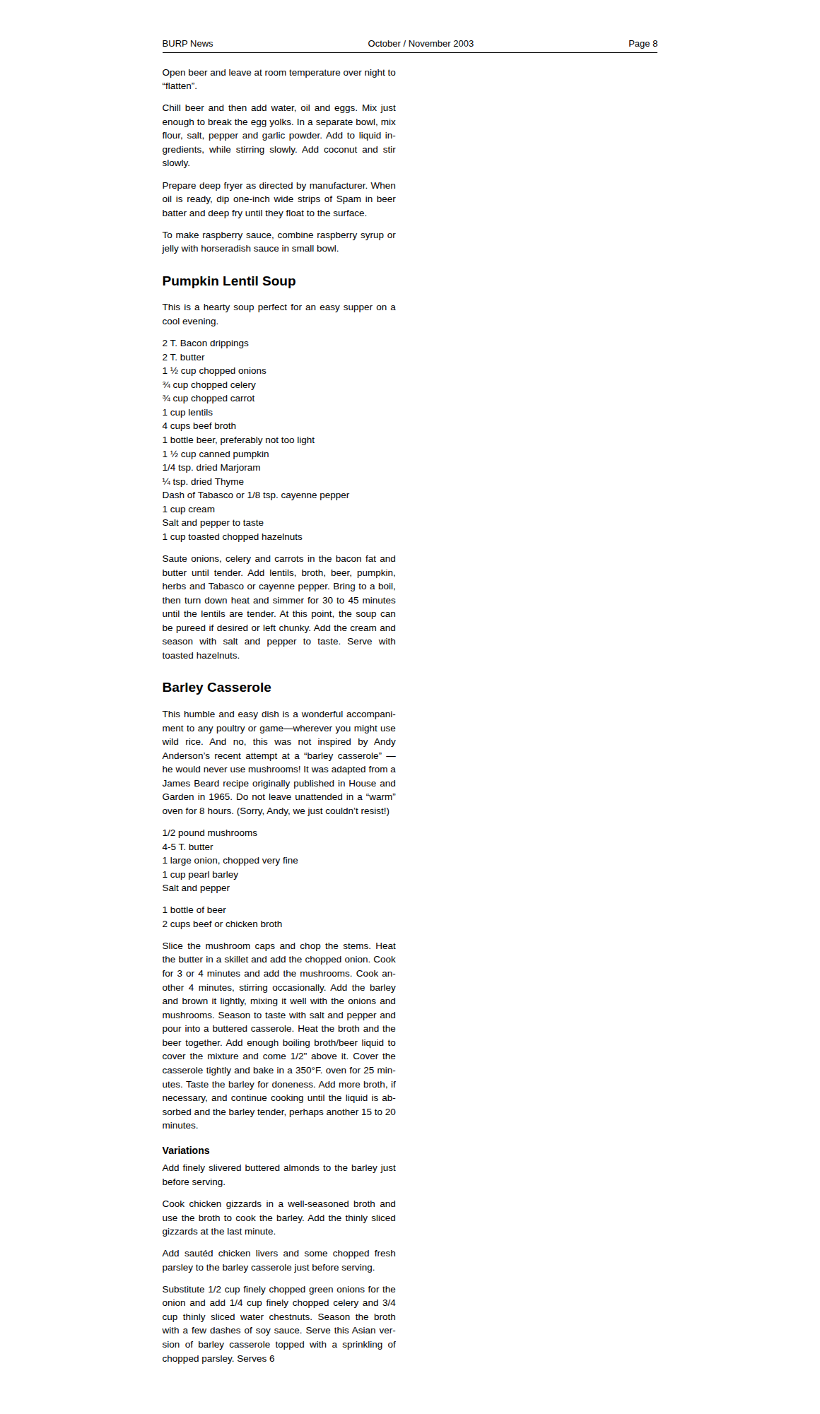BURP News October / November 2003 Page 8
Open beer and leave at room temperature over night to “flatten”.
Chill beer and then add water, oil and eggs. Mix just enough to break the egg yolks. In a separate bowl, mix flour, salt, pepper and garlic powder. Add to liquid ingredients, while stirring slowly. Add coconut and stir slowly.
Prepare deep fryer as directed by manufacturer. When oil is ready, dip one-inch wide strips of Spam in beer batter and deep fry until they float to the surface.
To make raspberry sauce, combine raspberry syrup or jelly with horseradish sauce in small bowl.
Pumpkin Lentil Soup
This is a hearty soup perfect for an easy supper on a cool evening.
2 T. Bacon drippings
2 T. butter
1 ½ cup chopped onions
¾ cup chopped celery
¾ cup chopped carrot
1 cup lentils
4 cups beef broth
1 bottle beer, preferably not too light
1 ½ cup canned pumpkin
1/4 tsp. dried Marjoram
¼ tsp. dried Thyme
Dash of Tabasco or 1/8 tsp. cayenne pepper
1 cup cream
Salt and pepper to taste
1 cup toasted chopped hazelnuts
Saute onions, celery and carrots in the bacon fat and butter until tender. Add lentils, broth, beer, pumpkin, herbs and Tabasco or cayenne pepper. Bring to a boil, then turn down heat and simmer for 30 to 45 minutes until the lentils are tender. At this point, the soup can be pureed if desired or left chunky. Add the cream and season with salt and pepper to taste. Serve with toasted hazelnuts.
Barley Casserole
This humble and easy dish is a wonderful accompaniment to any poultry or game—wherever you might use wild rice. And no, this was not inspired by Andy Anderson’s recent attempt at a “barley casserole” — he would never use mushrooms! It was adapted from a James Beard recipe originally published in House and Garden in 1965. Do not leave unattended in a “warm” oven for 8 hours. (Sorry, Andy, we just couldn’t resist!)
1/2 pound mushrooms
4-5 T. butter
1 large onion, chopped very fine
1 cup pearl barley
Salt and pepper
1 bottle of beer
2 cups beef or chicken broth
Slice the mushroom caps and chop the stems. Heat the butter in a skillet and add the chopped onion. Cook for 3 or 4 minutes and add the mushrooms. Cook another 4 minutes, stirring occasionally. Add the barley and brown it lightly, mixing it well with the onions and mushrooms. Season to taste with salt and pepper and pour into a buttered casserole. Heat the broth and the beer together. Add enough boiling broth/beer liquid to cover the mixture and come 1/2" above it. Cover the casserole tightly and bake in a 350°F. oven for 25 minutes. Taste the barley for doneness. Add more broth, if necessary, and continue cooking until the liquid is absorbed and the barley tender, perhaps another 15 to 20 minutes.
Variations
Add finely slivered buttered almonds to the barley just before serving.
Cook chicken gizzards in a well-seasoned broth and use the broth to cook the barley. Add the thinly sliced gizzards at the last minute.
Add sautéd chicken livers and some chopped fresh parsley to the barley casserole just before serving.
Substitute 1/2 cup finely chopped green onions for the onion and add 1/4 cup finely chopped celery and 3/4 cup thinly sliced water chestnuts. Season the broth with a few dashes of soy sauce. Serve this Asian version of barley casserole topped with a sprinkling of chopped parsley. Serves 6